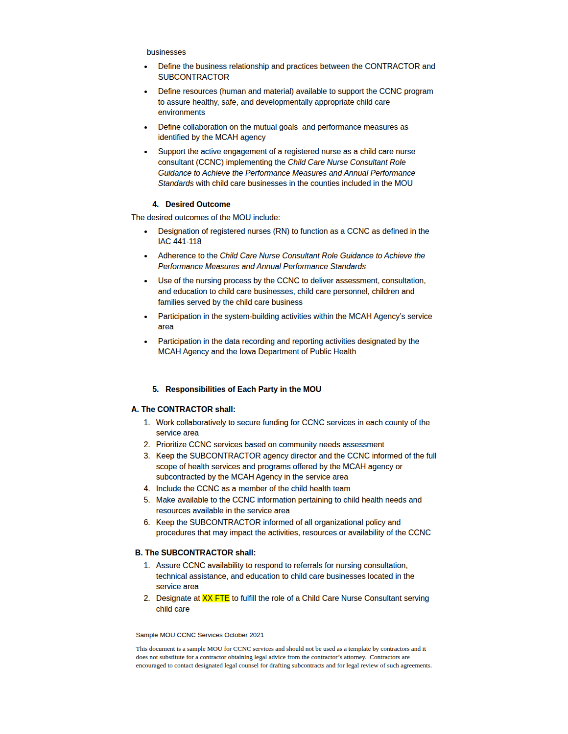businesses
Define the business relationship and practices between the CONTRACTOR and SUBCONTRACTOR
Define resources (human and material) available to support the CCNC program to assure healthy, safe, and developmentally appropriate child care environments
Define collaboration on the mutual goals and performance measures as identified by the MCAH agency
Support the active engagement of a registered nurse as a child care nurse consultant (CCNC) implementing the Child Care Nurse Consultant Role Guidance to Achieve the Performance Measures and Annual Performance Standards with child care businesses in the counties included in the MOU
4. Desired Outcome
The desired outcomes of the MOU include:
Designation of registered nurses (RN) to function as a CCNC as defined in the IAC 441-118
Adherence to the Child Care Nurse Consultant Role Guidance to Achieve the Performance Measures and Annual Performance Standards
Use of the nursing process by the CCNC to deliver assessment, consultation, and education to child care businesses, child care personnel, children and families served by the child care business
Participation in the system-building activities within the MCAH Agency’s service area
Participation in the data recording and reporting activities designated by the MCAH Agency and the Iowa Department of Public Health
5. Responsibilities of Each Party in the MOU
A. The CONTRACTOR shall:
Work collaboratively to secure funding for CCNC services in each county of the service area
Prioritize CCNC services based on community needs assessment
Keep the SUBCONTRACTOR agency director and the CCNC informed of the full scope of health services and programs offered by the MCAH agency or subcontracted by the MCAH Agency in the service area
Include the CCNC as a member of the child health team
Make available to the CCNC information pertaining to child health needs and resources available in the service area
Keep the SUBCONTRACTOR informed of all organizational policy and procedures that may impact the activities, resources or availability of the CCNC
B. The SUBCONTRACTOR shall:
Assure CCNC availability to respond to referrals for nursing consultation, technical assistance, and education to child care businesses located in the service area
Designate at XX FTE to fulfill the role of a Child Care Nurse Consultant serving child care
Sample MOU CCNC Services October 2021
This document is a sample MOU for CCNC services and should not be used as a template by contractors and it does not substitute for a contractor obtaining legal advice from the contractor’s attorney. Contractors are encouraged to contact designated legal counsel for drafting subcontracts and for legal review of such agreements.